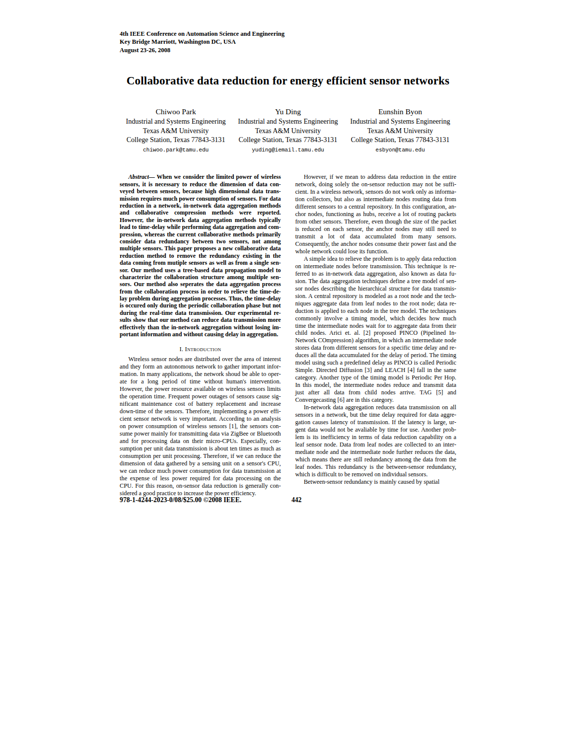4th IEEE Conference on Automation Science and Engineering
Key Bridge Marriott, Washington DC, USA
August 23-26, 2008
Collaborative data reduction for energy efficient sensor networks
| Chiwoo Park Industrial and Systems Engineering Texas A&M University College Station, Texas 77843-3131 chiwoo.park@tamu.edu | Yu Ding Industrial and Systems Engineering Texas A&M University College Station, Texas 77843-3131 yuding@iemail.tamu.edu | Eunshin Byon Industrial and Systems Engineering Texas A&M University College Station, Texas 77843-3131 esbyon@tamu.edu |
Abstract— When we consider the limited power of wireless sensors, it is necessary to reduce the dimension of data conveyed between sensors, because high dimensional data transmission requires much power consumption of sensors. For data reduction in a network, in-network data aggregation methods and collaborative compression methods were reported. However, the in-network data aggregation methods typically lead to time-delay while performing data aggregation and compression, whereas the current collaborative methods primarily consider data redundancy between two sensors, not among multiple sensors. This paper proposes a new collaborative data reduction method to remove the redundancy existing in the data coming from mutiple sensors as well as from a single sensor. Our method uses a tree-based data propagation model to characterize the collaboration structure among multiple sensors. Our method also seperates the data aggregation process from the collaboration process in order to relieve the time-delay problem during aggregation processes. Thus, the time-delay is occured only during the periodic collaboration phase but not during the real-time data transmission. Our experimental results show that our method can reduce data transmission more effectively than the in-network aggregation without losing important information and without causing delay in aggregation.
I. Introduction
Wireless sensor nodes are distributed over the area of interest and they form an autonomous network to gather important information. In many applications, the network shoud be able to operate for a long period of time without human's intervention. However, the power resource available on wireless sensors limits the operation time. Frequent power outages of sensors cause significant maintenance cost of battery replacement and increase down-time of the sensors. Therefore, implementing a power efficient sensor network is very important. According to an analysis on power consumption of wireless sensors [1], the sensors consume power mainly for transmitting data via ZigBee or Bluetooth and for processing data on their micro-CPUs. Especially, consumption per unit data transmission is about ten times as much as consumption per unit processing. Therefore, if we can reduce the dimension of data gathered by a sensing unit on a sensor's CPU, we can reduce much power consumption for data transmission at the expense of less power required for data processing on the CPU. For this reason, on-sensor data reduction is generally considered a good practice to increase the power efficiency.
However, if we mean to address data reduction in the entire network, doing solely the on-sensor reduction may not be sufficient. In a wireless network, sensors do not work only as information collectors, but also as intermediate nodes routing data from different sensors to a central repository. In this configuration, anchor nodes, functioning as hubs, receive a lot of routing packets from other sensors. Therefore, even though the size of the packet is reduced on each sensor, the anchor nodes may still need to transmit a lot of data accumulated from many sensors. Consequently, the anchor nodes consume their power fast and the whole network could lose its function.
A simple idea to relieve the problem is to apply data reduction on intermediate nodes before transmission. This technique is referred to as in-network data aggregation, also known as data fusion. The data aggregation techniques define a tree model of sensor nodes describing the hierarchical structure for data transmission. A central repository is modeled as a root node and the techniques aggregate data from leaf nodes to the root node; data reduction is applied to each node in the tree model. The techniques commonly involve a timing model, which decides how much time the intermediate nodes wait for to aggregate data from their child nodes. Arici et. al. [2] proposed PINCO (Pipelined In-Network COmpression) algorithm, in which an intermediate node stores data from different sensors for a specific time delay and reduces all the data accumulated for the delay of period. The timing model using such a predefined delay as PINCO is called Periodic Simple. Directed Diffusion [3] and LEACH [4] fall in the same category. Another type of the timing model is Periodic Per Hop. In this model, the intermediate nodes reduce and transmit data just after all data from child nodes arrive. TAG [5] and Convergecasting [6] are in this category.
In-network data aggregation reduces data transmission on all sensors in a network, but the time delay required for data aggregation causes latency of transmission. If the latency is large, urgent data would not be avaliable by time for use. Another problem is its inefficiency in terms of data reduction capability on a leaf sensor node. Data from leaf nodes are collected to an intermediate node and the intermediate node further reduces the data, which means there are still redundancy among the data from the leaf nodes. This redundancy is the between-sensor redundancy, which is difficult to be removed on individual sensors.
Between-sensor redundancy is mainly caused by spatial
978-1-4244-2023-0/08/$25.00 ©2008 IEEE.442